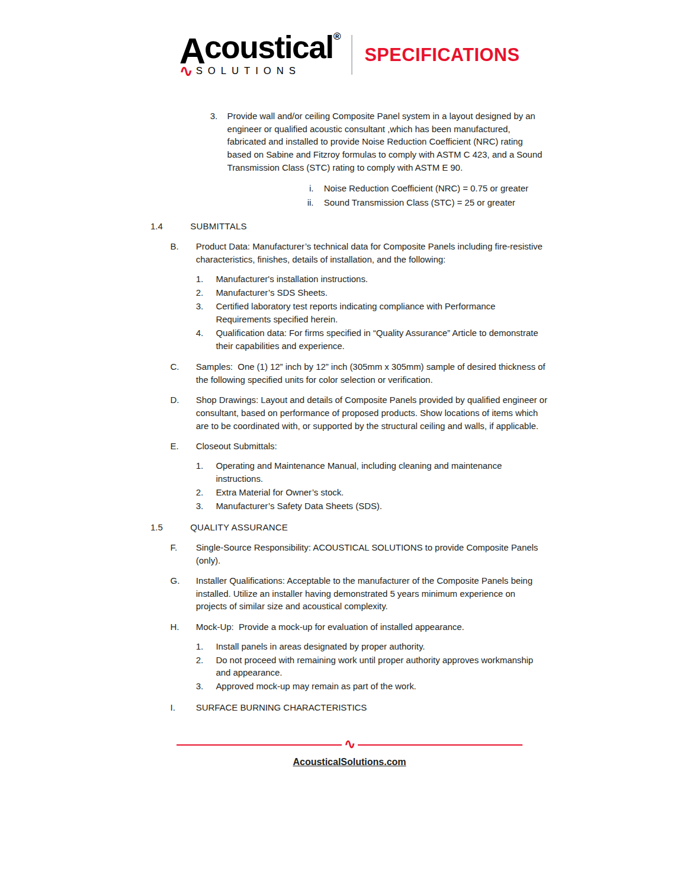Acoustical®
∿ SOLUTIONS
SPECIFICATIONS
3.
Provide wall and/or ceiling Composite Panel system in a layout designed by an engineer or qualified acoustic consultant ,which has been manufactured, fabricated and installed to provide Noise Reduction Coefficient (NRC) rating based on Sabine and Fitzroy formulas to comply with ASTM C 423, and a Sound Transmission Class (STC) rating to comply with ASTM E 90.
i. Noise Reduction Coefficient (NRC) = 0.75 or greater
ii. Sound Transmission Class (STC) = 25 or greater
1.4
SUBMITTALS
B.
Product Data: Manufacturer’s technical data for Composite Panels including fire-resistive characteristics, finishes, details of installation, and the following:
1. Manufacturer's installation instructions.
2. Manufacturer’s SDS Sheets.
3. Certified laboratory test reports indicating compliance with Performance Requirements specified herein.
4. Qualification data: For firms specified in “Quality Assurance” Article to demonstrate their capabilities and experience.
C.
Samples: One (1) 12” inch by 12” inch (305mm x 305mm) sample of desired thickness of the following specified units for color selection or verification.
D.
Shop Drawings: Layout and details of Composite Panels provided by qualified engineer or consultant, based on performance of proposed products. Show locations of items which are to be coordinated with, or supported by the structural ceiling and walls, if applicable.
E.
Closeout Submittals:
1. Operating and Maintenance Manual, including cleaning and maintenance instructions.
2. Extra Material for Owner’s stock.
3. Manufacturer’s Safety Data Sheets (SDS).
1.5
QUALITY ASSURANCE
F.
Single-Source Responsibility: ACOUSTICAL SOLUTIONS to provide Composite Panels (only).
G.
Installer Qualifications: Acceptable to the manufacturer of the Composite Panels being installed. Utilize an installer having demonstrated 5 years minimum experience on projects of similar size and acoustical complexity.
H.
Mock-Up: Provide a mock-up for evaluation of installed appearance.
1. Install panels in areas designated by proper authority.
2. Do not proceed with remaining work until proper authority approves workmanship and appearance.
3. Approved mock-up may remain as part of the work.
I.
SURFACE BURNING CHARACTERISTICS
∿
AcousticalSolutions.com